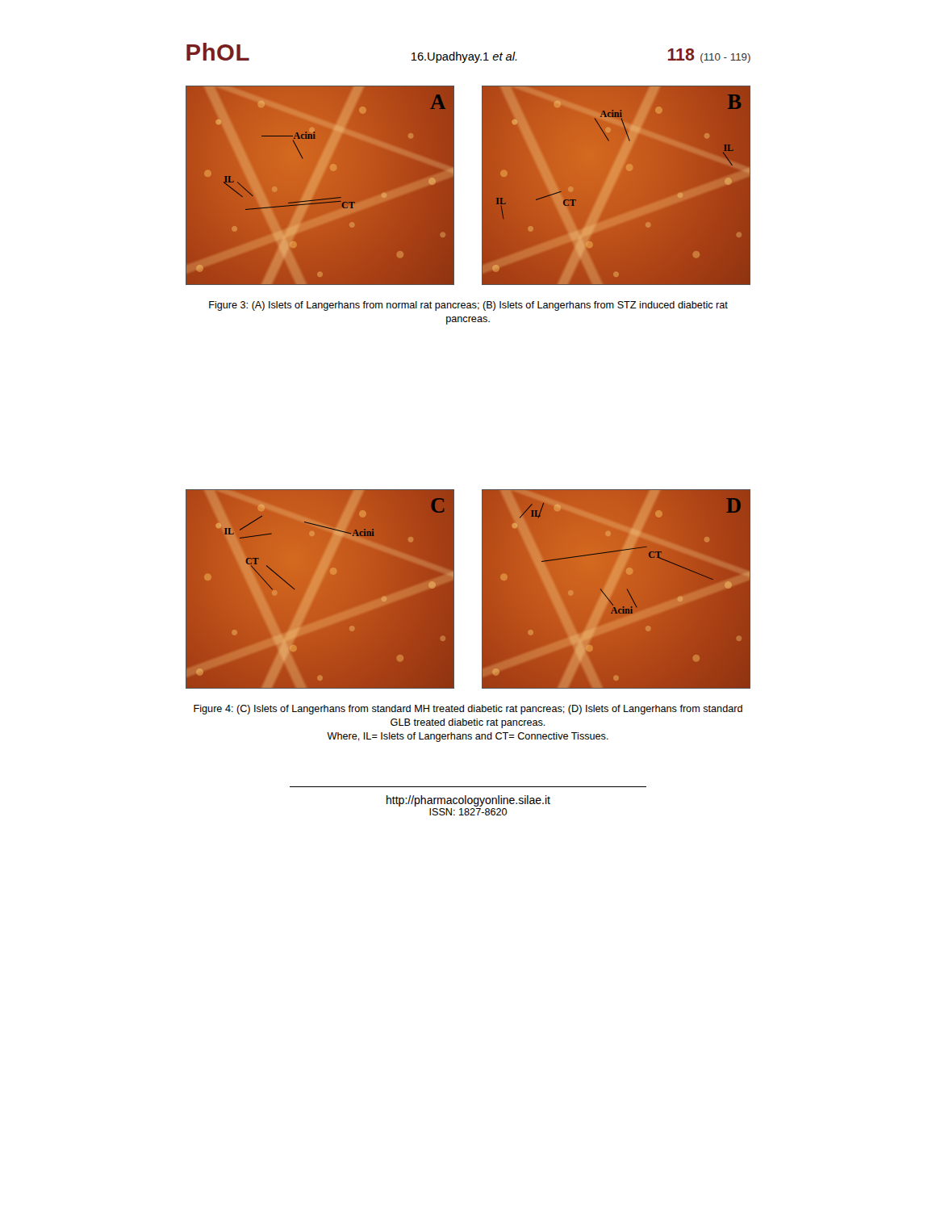PhOL
16.Upadhyay.1 et al.
118(110 - 119)
A Acini IL CT
B Acini IL IL CT
Figure 3: (A) Islets of Langerhans from normal rat pancreas; (B) Islets of Langerhans from STZ induced diabetic rat pancreas.
C IL Acini CT
D IL CT Acini
Figure 4: (C) Islets of Langerhans from standard MH treated diabetic rat pancreas; (D) Islets of Langerhans from standard GLB treated diabetic rat pancreas.
Where, IL= Islets of Langerhans and CT= Connective Tissues.
http://pharmacologyonline.silae.it
ISSN: 1827-8620